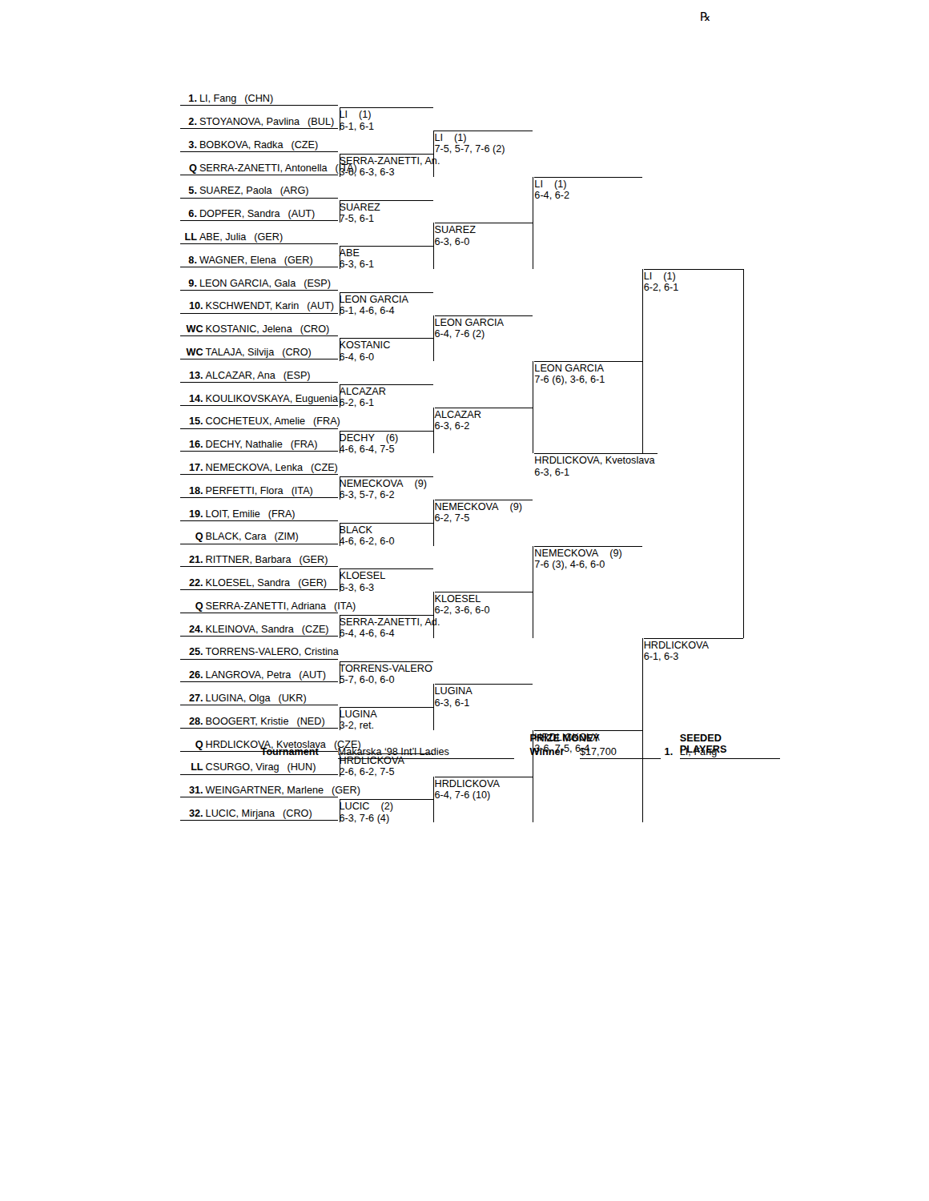℞
1. LI, Fang(CHN)
2. STOYANOVA, Pavlina(BUL)
3. BOBKOVA, Radka(CZE)
QSERRA-ZANETTI, Antonella(ITA)
5. SUAREZ, Paola(ARG)
6. DOPFER, Sandra(AUT)
LL ABE, Julia(GER)
8. WAGNER, Elena(GER)
9. LEON GARCIA, Gala(ESP)
10. KSCHWENDT, Karin(AUT)
WC KOSTANIC, Jelena(CRO)
WC TALAJA, Silvija(CRO)
13. ALCAZAR, Ana(ESP)
14. KOULIKOVSKAYA, Euguenia
15. COCHETEUX, Amelie(FRA)
16. DECHY, Nathalie(FRA)
17. NEMECKOVA, Lenka(CZE)
18. PERFETTI, Flora(ITA)
19. LOIT, Emilie(FRA)
QBLACK, Cara(ZIM)
21. RITTNER, Barbara(GER)
22. KLOESEL, Sandra(GER)
QSERRA-ZANETTI, Adriana(ITA)
24. KLEINOVA, Sandra(CZE)
25. TORRENS-VALERO, Cristina
26. LANGROVA, Petra(AUT)
27. LUGINA, Olga(UKR)
28. BOOGERT, Kristie(NED)
QHRDLICKOVA, Kvetoslava(CZE)
LL CSURGO, Virag(HUN)
31. WEINGARTNER, Marlene(GER)
32. LUCIC, Mirjana(CRO)
LI(1) 6-1, 6-1
SERRA-ZANETTI, An. 3-6, 6-3, 6-3
SUAREZ 7-5, 6-1
ABE 6-3, 6-1
LEON GARCIA 6-1, 4-6, 6-4
KOSTANIC 6-4, 6-0
ALCAZAR 6-2, 6-1
DECHY(6) 4-6, 6-4, 7-5
NEMECKOVA(9) 6-3, 5-7, 6-2
BLACK 4-6, 6-2, 6-0
KLOESEL 6-3, 6-3
SERRA-ZANETTI, Ad. 6-4, 4-6, 6-4
TORRENS-VALERO 5-7, 6-0, 6-0
LUGINA 3-2, ret.
HRDLICKOVA 2-6, 6-2, 7-5
LUCIC(2) 6-3, 7-6 (4)
LI(1) 7-5, 5-7, 7-6 (2)
SUAREZ 6-3, 6-0
LEON GARCIA 6-4, 7-6 (2)
ALCAZAR 6-3, 6-2
NEMECKOVA(9) 6-2, 7-5
KLOESEL 6-2, 3-6, 6-0
LUGINA 6-3, 6-1
HRDLICKOVA 6-4, 7-6 (10)
LI(1) 6-4, 6-2
LEON GARCIA 7-6 (6), 3-6, 6-1
NEMECKOVA(9) 7-6 (3), 4-6, 6-0
HRDLICKOVA 3-6, 7-5, 6-4
LI(1) 6-2, 6-1
HRDLICKOVA 6-1, 6-3
HRDLICKOVA, Kvetoslava 6-3, 6-1
Tournament
Makarska ‘98 Int’l Ladies
PRIZE MONEY
Winner
$17,700
SEEDED PLAYERS
1.
LI, Fang